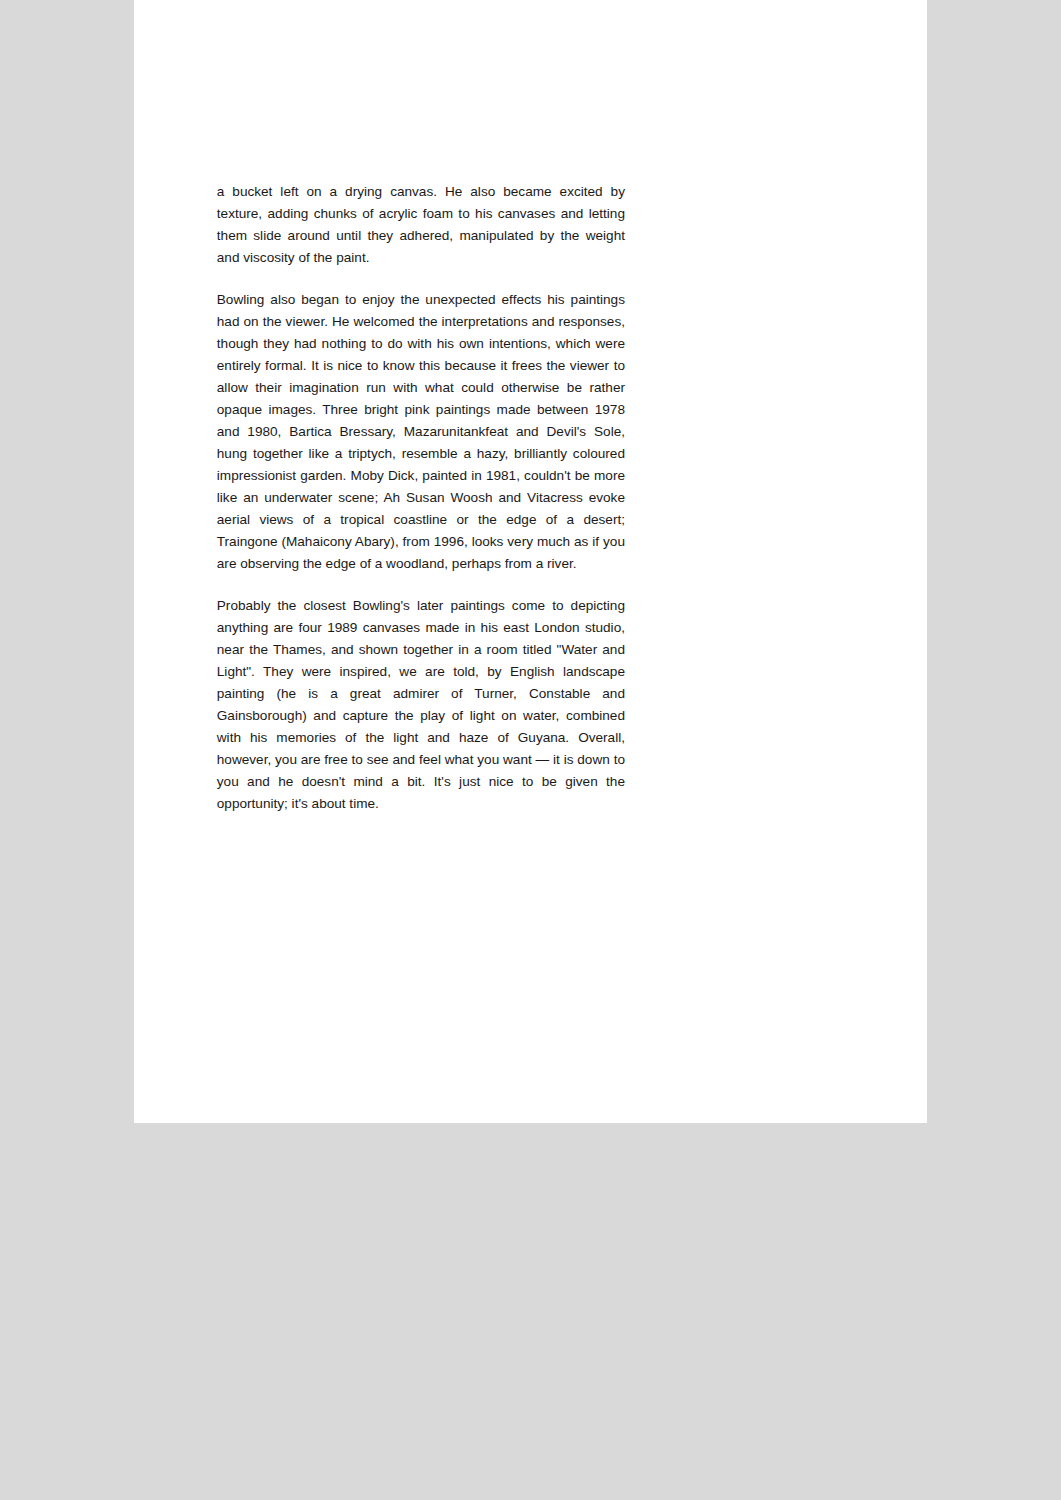a bucket left on a drying canvas. He also became excited by texture, adding chunks of acrylic foam to his canvases and letting them slide around until they adhered, manipulated by the weight and viscosity of the paint.
Bowling also began to enjoy the unexpected effects his paintings had on the viewer. He welcomed the interpretations and responses, though they had nothing to do with his own intentions, which were entirely formal. It is nice to know this because it frees the viewer to allow their imagination run with what could otherwise be rather opaque images. Three bright pink paintings made between 1978 and 1980, Bartica Bressary, Mazarunitankfeat and Devil's Sole, hung together like a triptych, resemble a hazy, brilliantly coloured impressionist garden. Moby Dick, painted in 1981, couldn't be more like an underwater scene; Ah Susan Woosh and Vitacress evoke aerial views of a tropical coastline or the edge of a desert; Traingone (Mahaicony Abary), from 1996, looks very much as if you are observing the edge of a woodland, perhaps from a river.
Probably the closest Bowling's later paintings come to depicting anything are four 1989 canvases made in his east London studio, near the Thames, and shown together in a room titled "Water and Light". They were inspired, we are told, by English landscape painting (he is a great admirer of Turner, Constable and Gainsborough) and capture the play of light on water, combined with his memories of the light and haze of Guyana. Overall, however, you are free to see and feel what you want — it is down to you and he doesn't mind a bit. It's just nice to be given the opportunity; it's about time.